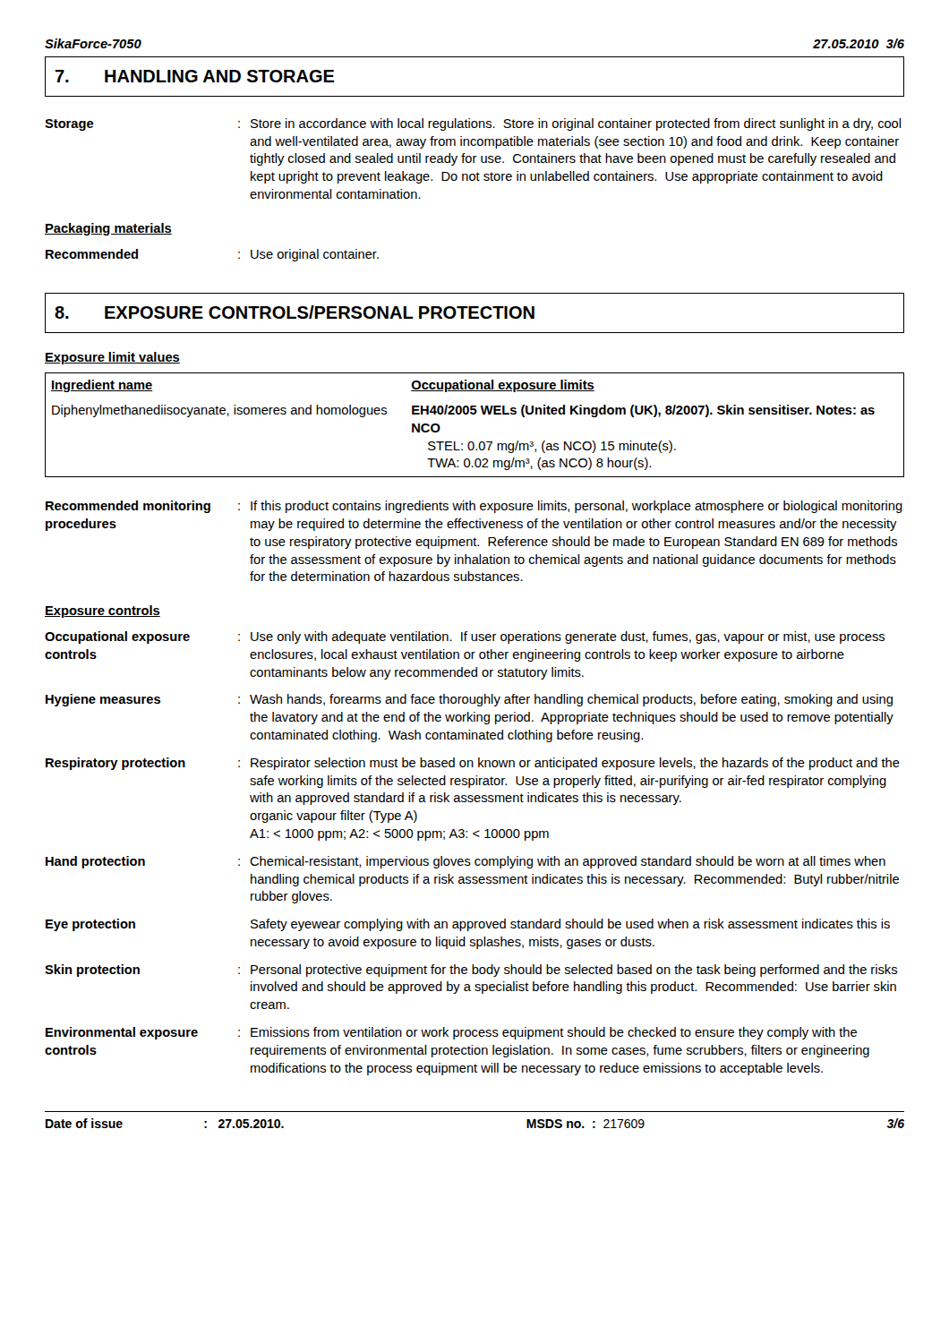SikaForce-7050
27.05.2010 3/6
7. HANDLING AND STORAGE
| Storage | : | Store in accordance with local regulations. Store in original container protected from direct sunlight in a dry, cool and well-ventilated area, away from incompatible materials (see section 10) and food and drink. Keep container tightly closed and sealed until ready for use. Containers that have been opened must be carefully resealed and kept upright to prevent leakage. Do not store in unlabelled containers. Use appropriate containment to avoid environmental contamination. |
Packaging materials
| Recommended | : | Use original container. |
8. EXPOSURE CONTROLS/PERSONAL PROTECTION
Exposure limit values
| Ingredient name | Occupational exposure limits |
| Diphenylmethanediisocyanate, isomeres and homologues | EH40/2005 WELs (United Kingdom (UK), 8/2007). Skin sensitiser. Notes: as NCO STEL: 0.07 mg/m³, (as NCO) 15 minute(s). TWA: 0.02 mg/m³, (as NCO) 8 hour(s). |
| Recommended monitoring procedures | : | If this product contains ingredients with exposure limits, personal, workplace atmosphere or biological monitoring may be required to determine the effectiveness of the ventilation or other control measures and/or the necessity to use respiratory protective equipment. Reference should be made to European Standard EN 689 for methods for the assessment of exposure by inhalation to chemical agents and national guidance documents for methods for the determination of hazardous substances. |
Exposure controls
| Occupational exposure controls | : | Use only with adequate ventilation. If user operations generate dust, fumes, gas, vapour or mist, use process enclosures, local exhaust ventilation or other engineering controls to keep worker exposure to airborne contaminants below any recommended or statutory limits. |
| Hygiene measures | : | Wash hands, forearms and face thoroughly after handling chemical products, before eating, smoking and using the lavatory and at the end of the working period. Appropriate techniques should be used to remove potentially contaminated clothing. Wash contaminated clothing before reusing. |
| Respiratory protection | : | Respirator selection must be based on known or anticipated exposure levels, the hazards of the product and the safe working limits of the selected respirator. Use a properly fitted, air-purifying or air-fed respirator complying with an approved standard if a risk assessment indicates this is necessary. organic vapour filter (Type A) A1: < 1000 ppm; A2: < 5000 ppm; A3: < 10000 ppm |
| Hand protection | : | Chemical-resistant, impervious gloves complying with an approved standard should be worn at all times when handling chemical products if a risk assessment indicates this is necessary. Recommended: Butyl rubber/nitrile rubber gloves. |
| Eye protection | | Safety eyewear complying with an approved standard should be used when a risk assessment indicates this is necessary to avoid exposure to liquid splashes, mists, gases or dusts. |
| Skin protection | : | Personal protective equipment for the body should be selected based on the task being performed and the risks involved and should be approved by a specialist before handling this product. Recommended: Use barrier skin cream. |
| Environmental exposure controls | : | Emissions from ventilation or work process equipment should be checked to ensure they comply with the requirements of environmental protection legislation. In some cases, fume scrubbers, filters or engineering modifications to the process equipment will be necessary to reduce emissions to acceptable levels. |
Date of issue : 27.05.2010.
MSDS no. : 217609
3/6